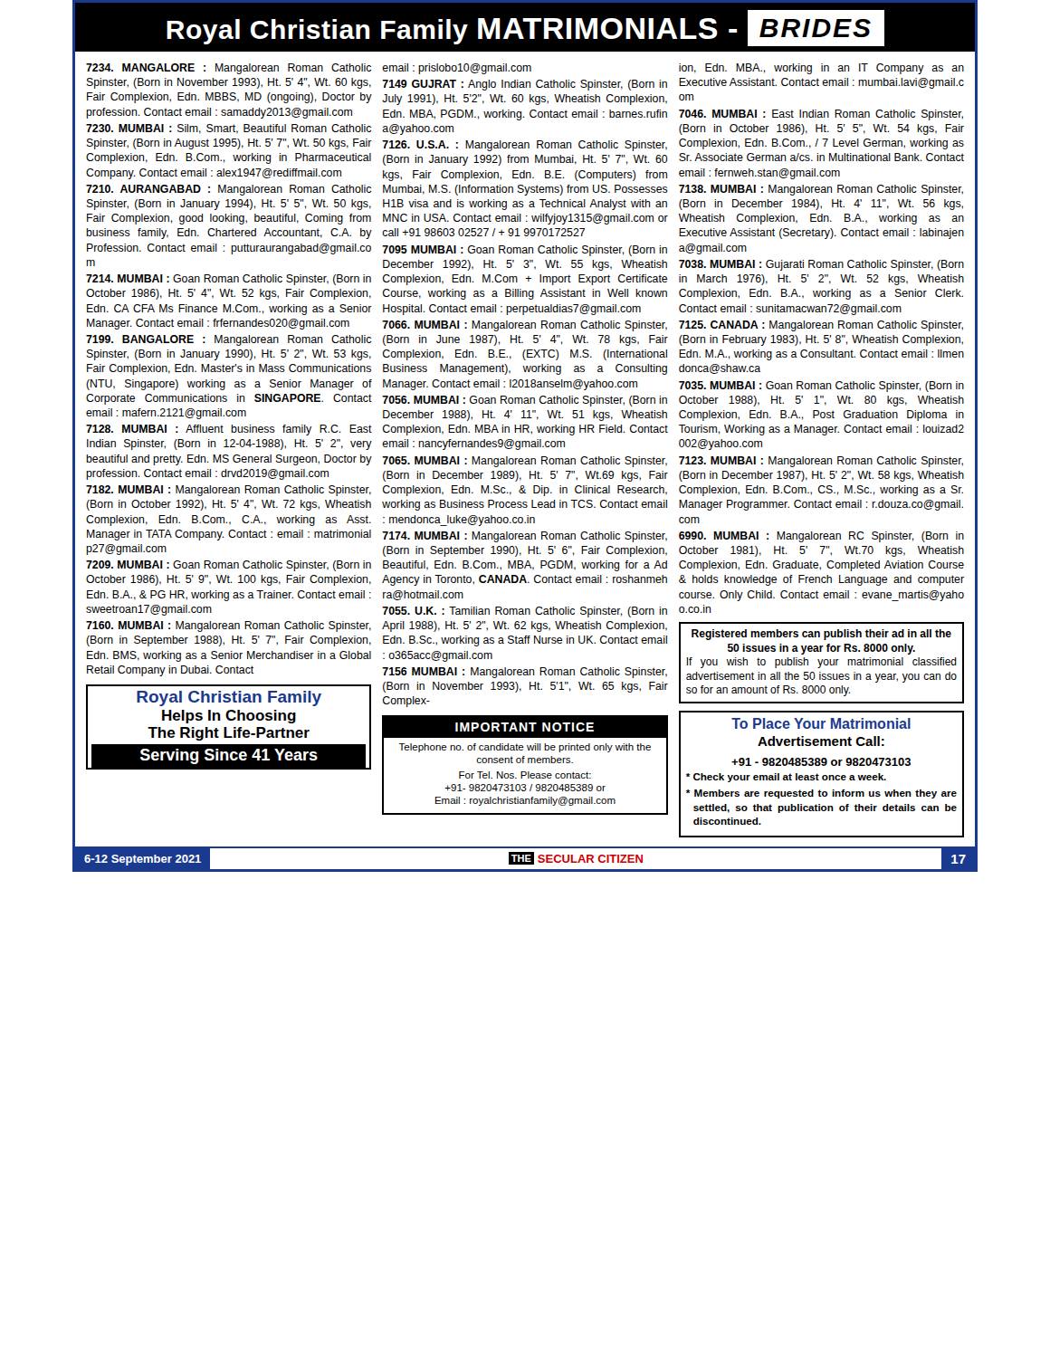Royal Christian Family MATRIMONIALS - BRIDES
7234. MANGALORE : Mangalorean Roman Catholic Spinster, (Born in November 1993), Ht. 5' 4", Wt. 60 kgs, Fair Complexion, Edn. MBBS, MD (ongoing), Doctor by profession. Contact email : samaddy2013@gmail.com
7230. MUMBAI : Silm, Smart, Beautiful Roman Catholic Spinster, (Born in August 1995), Ht. 5' 7", Wt. 50 kgs, Fair Complexion, Edn. B.Com., working in Pharmaceutical Company. Contact email : alex1947@rediffmail.com
7210. AURANGABAD : Mangalorean Roman Catholic Spinster, (Born in January 1994), Ht. 5' 5", Wt. 50 kgs, Fair Complexion, good looking, beautiful, Coming from business family, Edn. Chartered Accountant, C.A. by Profession. Contact email : putturaurangabad@gmail.com
7214. MUMBAI : Goan Roman Catholic Spinster, (Born in October 1986), Ht. 5' 4", Wt. 52 kgs, Fair Complexion, Edn. CA CFA Ms Finance M.Com., working as a Senior Manager. Contact email : frfernandes020@gmail.com
7199. BANGALORE : Mangalorean Roman Catholic Spinster, (Born in January 1990), Ht. 5' 2", Wt. 53 kgs, Fair Complexion, Edn. Master's in Mass Communications (NTU, Singapore) working as a Senior Manager of Corporate Communications in SINGAPORE. Contact email : mafern.2121@gmail.com
7128. MUMBAI : Affluent business family R.C. East Indian Spinster, (Born in 12-04-1988), Ht. 5' 2", very beautiful and pretty. Edn. MS General Surgeon, Doctor by profession. Contact email : drvd2019@gmail.com
7182. MUMBAI : Mangalorean Roman Catholic Spinster, (Born in October 1992), Ht. 5' 4", Wt. 72 kgs, Wheatish Complexion, Edn. B.Com., C.A., working as Asst. Manager in TATA Company. Contact : email : matrimonialp27@gmail.com
7209. MUMBAI : Goan Roman Catholic Spinster, (Born in October 1986), Ht. 5' 9", Wt. 100 kgs, Fair Complexion, Edn. B.A., & PG HR, working as a Trainer. Contact email : sweetroan17@gmail.com
7160. MUMBAI : Mangalorean Roman Catholic Spinster, (Born in September 1988), Ht. 5' 7", Fair Complexion, Edn. BMS, working as a Senior Merchandiser in a Global Retail Company in Dubai. Contact
Royal Christian Family
Helps In Choosing
The Right Life-Partner
Serving Since 41 Years
email : prislobo10@gmail.com
7149 GUJRAT : Anglo Indian Catholic Spinster, (Born in July 1991), Ht. 5'2", Wt. 60 kgs, Wheatish Complexion, Edn. MBA, PGDM., working. Contact email : barnes.rufina@yahoo.com
7126. U.S.A. : Mangalorean Roman Catholic Spinster, (Born in January 1992) from Mumbai, Ht. 5' 7", Wt. 60 kgs, Fair Complexion, Edn. B.E. (Computers) from Mumbai, M.S. (Information Systems) from US. Possesses H1B visa and is working as a Technical Analyst with an MNC in USA. Contact email : wilfyjoy1315@gmail.com or call +91 98603 02527 / + 91 9970172527
7095 MUMBAI : Goan Roman Catholic Spinster, (Born in December 1992), Ht. 5' 3", Wt. 55 kgs, Wheatish Complexion, Edn. M.Com + Import Export Certificate Course, working as a Billing Assistant in Well known Hospital. Contact email : perpetualdias7@gmail.com
7066. MUMBAI : Mangalorean Roman Catholic Spinster, (Born in June 1987), Ht. 5' 4", Wt. 78 kgs, Fair Complexion, Edn. B.E., (EXTC) M.S. (International Business Management), working as a Consulting Manager. Contact email : l2018anselm@yahoo.com
7056. MUMBAI : Goan Roman Catholic Spinster, (Born in December 1988), Ht. 4' 11", Wt. 51 kgs, Wheatish Complexion, Edn. MBA in HR, working HR Field. Contact email : nancyfernandes9@gmail.com
7065. MUMBAI : Mangalorean Roman Catholic Spinster, (Born in December 1989), Ht. 5' 7", Wt.69 kgs, Fair Complexion, Edn. M.Sc., & Dip. in Clinical Research, working as Business Process Lead in TCS. Contact email : mendonca_luke@yahoo.co.in
7174. MUMBAI : Mangalorean Roman Catholic Spinster, (Born in September 1990), Ht. 5' 6", Fair Complexion, Beautiful, Edn. B.Com., MBA, PGDM, working for a Ad Agency in Toronto, CANADA. Contact email : roshanmehra@hotmail.com
7055. U.K. : Tamilian Roman Catholic Spinster, (Born in April 1988), Ht. 5' 2", Wt. 62 kgs, Wheatish Complexion, Edn. B.Sc., working as a Staff Nurse in UK. Contact email : o365acc@gmail.com
7156 MUMBAI : Mangalorean Roman Catholic Spinster, (Born in November 1993), Ht. 5'1", Wt. 65 kgs, Fair Complex-
IMPORTANT NOTICE
Telephone no. of candidate will be printed only with the consent of members.
For Tel. Nos. Please contact:
+91- 9820473103 / 9820485389 or
Email : royalchristianfamily@gmail.com
ion, Edn. MBA., working in an IT Company as an Executive Assistant. Contact email : mumbai.lavi@gmail.com
7046. MUMBAI : East Indian Roman Catholic Spinster, (Born in October 1986), Ht. 5' 5", Wt. 54 kgs, Fair Complexion, Edn. B.Com., / 7 Level German, working as Sr. Associate German a/cs. in Multinational Bank. Contact email : fernweh.stan@gmail.com
7138. MUMBAI : Mangalorean Roman Catholic Spinster, (Born in December 1984), Ht. 4' 11", Wt. 56 kgs, Wheatish Complexion, Edn. B.A., working as an Executive Assistant (Secretary). Contact email : labinajena@gmail.com
7038. MUMBAI : Gujarati Roman Catholic Spinster, (Born in March 1976), Ht. 5' 2", Wt. 52 kgs, Wheatish Complexion, Edn. B.A., working as a Senior Clerk. Contact email : sunitamacwan72@gmail.com
7125. CANADA : Mangalorean Roman Catholic Spinster, (Born in February 1983), Ht. 5' 8", Wheatish Complexion, Edn. M.A., working as a Consultant. Contact email : llmendonca@shaw.ca
7035. MUMBAI : Goan Roman Catholic Spinster, (Born in October 1988), Ht. 5' 1", Wt. 80 kgs, Wheatish Complexion, Edn. B.A., Post Graduation Diploma in Tourism, Working as a Manager. Contact email : louizad2002@yahoo.com
7123. MUMBAI : Mangalorean Roman Catholic Spinster, (Born in December 1987), Ht. 5' 2", Wt. 58 kgs, Wheatish Complexion, Edn. B.Com., CS., M.Sc., working as a Sr. Manager Programmer. Contact email : r.douza.co@gmail.com
6990. MUMBAI : Mangalorean RC Spinster, (Born in October 1981), Ht. 5' 7", Wt.70 kgs, Wheatish Complexion, Edn. Graduate, Completed Aviation Course & holds knowledge of French Language and computer course. Only Child. Contact email : evane_martis@yahoo.co.in
Registered members can publish their ad in all the 50 issues in a year for Rs. 8000 only. If you wish to publish your matrimonial classified advertisement in all the 50 issues in a year, you can do so for an amount of Rs. 8000 only.
To Place Your Matrimonial
Advertisement Call:
+91 - 9820485389 or 9820473103
* Check your email at least once a week.
* Members are requested to inform us when they are settled, so that publication of their details can be discontinued.
6-12 September 2021
THE SECULAR CITIZEN
17